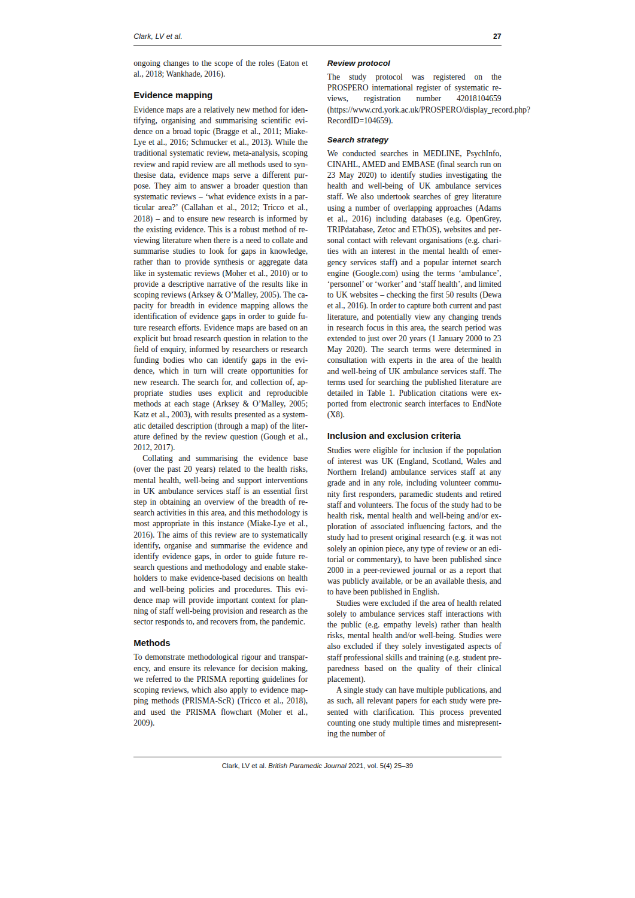Clark, LV et al. 27
ongoing changes to the scope of the roles (Eaton et al., 2018; Wankhade, 2016).
Evidence mapping
Evidence maps are a relatively new method for identifying, organising and summarising scientific evidence on a broad topic (Bragge et al., 2011; Miake-Lye et al., 2016; Schmucker et al., 2013). While the traditional systematic review, meta-analysis, scoping review and rapid review are all methods used to synthesise data, evidence maps serve a different purpose. They aim to answer a broader question than systematic reviews – ‘what evidence exists in a particular area?’ (Callahan et al., 2012; Tricco et al., 2018) – and to ensure new research is informed by the existing evidence. This is a robust method of reviewing literature when there is a need to collate and summarise studies to look for gaps in knowledge, rather than to provide synthesis or aggregate data like in systematic reviews (Moher et al., 2010) or to provide a descriptive narrative of the results like in scoping reviews (Arksey & O’Malley, 2005). The capacity for breadth in evidence mapping allows the identification of evidence gaps in order to guide future research efforts. Evidence maps are based on an explicit but broad research question in relation to the field of enquiry, informed by researchers or research funding bodies who can identify gaps in the evidence, which in turn will create opportunities for new research. The search for, and collection of, appropriate studies uses explicit and reproducible methods at each stage (Arksey & O’Malley, 2005; Katz et al., 2003), with results presented as a systematic detailed description (through a map) of the literature defined by the review question (Gough et al., 2012, 2017).
Collating and summarising the evidence base (over the past 20 years) related to the health risks, mental health, well-being and support interventions in UK ambulance services staff is an essential first step in obtaining an overview of the breadth of research activities in this area, and this methodology is most appropriate in this instance (Miake-Lye et al., 2016). The aims of this review are to systematically identify, organise and summarise the evidence and identify evidence gaps, in order to guide future research questions and methodology and enable stakeholders to make evidence-based decisions on health and well-being policies and procedures. This evidence map will provide important context for planning of staff well-being provision and research as the sector responds to, and recovers from, the pandemic.
Methods
To demonstrate methodological rigour and transparency, and ensure its relevance for decision making, we referred to the PRISMA reporting guidelines for scoping reviews, which also apply to evidence mapping methods (PRISMA-ScR) (Tricco et al., 2018), and used the PRISMA flowchart (Moher et al., 2009).
Review protocol
The study protocol was registered on the PROSPERO international register of systematic reviews, registration number 42018104659 (https://www.crd.york.ac.uk/PROSPERO/display_record.php?RecordID=104659).
Search strategy
We conducted searches in MEDLINE, PsychInfo, CINAHL, AMED and EMBASE (final search run on 23 May 2020) to identify studies investigating the health and well-being of UK ambulance services staff. We also undertook searches of grey literature using a number of overlapping approaches (Adams et al., 2016) including databases (e.g. OpenGrey, TRIPdatabase, Zetoc and EThOS), websites and personal contact with relevant organisations (e.g. charities with an interest in the mental health of emergency services staff) and a popular internet search engine (Google.com) using the terms ‘ambulance’, ‘personnel’ or ‘worker’ and ‘staff health’, and limited to UK websites – checking the first 50 results (Dewa et al., 2016). In order to capture both current and past literature, and potentially view any changing trends in research focus in this area, the search period was extended to just over 20 years (1 January 2000 to 23 May 2020). The search terms were determined in consultation with experts in the area of the health and well-being of UK ambulance services staff. The terms used for searching the published literature are detailed in Table 1. Publication citations were exported from electronic search interfaces to EndNote (X8).
Inclusion and exclusion criteria
Studies were eligible for inclusion if the population of interest was UK (England, Scotland, Wales and Northern Ireland) ambulance services staff at any grade and in any role, including volunteer community first responders, paramedic students and retired staff and volunteers. The focus of the study had to be health risk, mental health and well-being and/or exploration of associated influencing factors, and the study had to present original research (e.g. it was not solely an opinion piece, any type of review or an editorial or commentary), to have been published since 2000 in a peer-reviewed journal or as a report that was publicly available, or be an available thesis, and to have been published in English.
Studies were excluded if the area of health related solely to ambulance services staff interactions with the public (e.g. empathy levels) rather than health risks, mental health and/or well-being. Studies were also excluded if they solely investigated aspects of staff professional skills and training (e.g. student preparedness based on the quality of their clinical placement).
A single study can have multiple publications, and as such, all relevant papers for each study were presented with clarification. This process prevented counting one study multiple times and misrepresenting the number of
Clark, LV et al. British Paramedic Journal 2021, vol. 5(4) 25–39